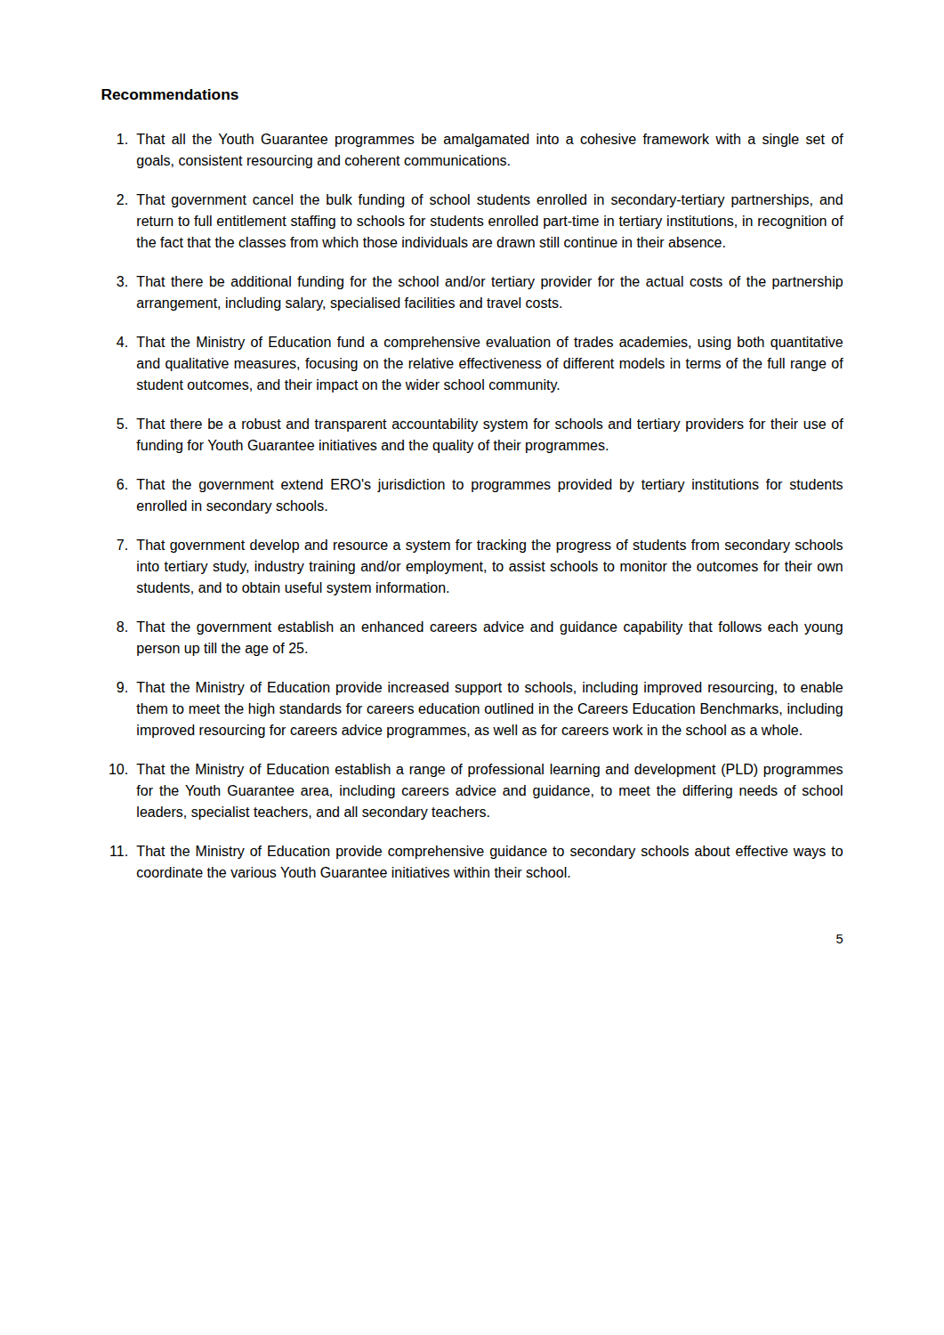Recommendations
That all the Youth Guarantee programmes be amalgamated into a cohesive framework with a single set of goals, consistent resourcing and coherent communications.
That government cancel the bulk funding of school students enrolled in secondary-tertiary partnerships, and return to full entitlement staffing to schools for students enrolled part-time in tertiary institutions, in recognition of the fact that the classes from which those individuals are drawn still continue in their absence.
That there be additional funding for the school and/or tertiary provider for the actual costs of the partnership arrangement, including salary, specialised facilities and travel costs.
That the Ministry of Education fund a comprehensive evaluation of trades academies, using both quantitative and qualitative measures, focusing on the relative effectiveness of different models in terms of the full range of student outcomes, and their impact on the wider school community.
That there be a robust and transparent accountability system for schools and tertiary providers for their use of funding for Youth Guarantee initiatives and the quality of their programmes.
That the government extend ERO's jurisdiction to programmes provided by tertiary institutions for students enrolled in secondary schools.
That government develop and resource a system for tracking the progress of students from secondary schools into tertiary study, industry training and/or employment, to assist schools to monitor the outcomes for their own students, and to obtain useful system information.
That the government establish an enhanced careers advice and guidance capability that follows each young person up till the age of 25.
That the Ministry of Education provide increased support to schools, including improved resourcing, to enable them to meet the high standards for careers education outlined in the Careers Education Benchmarks, including improved resourcing for careers advice programmes, as well as for careers work in the school as a whole.
That the Ministry of Education establish a range of professional learning and development (PLD) programmes for the Youth Guarantee area, including careers advice and guidance, to meet the differing needs of school leaders, specialist teachers, and all secondary teachers.
That the Ministry of Education provide comprehensive guidance to secondary schools about effective ways to coordinate the various Youth Guarantee initiatives within their school.
5